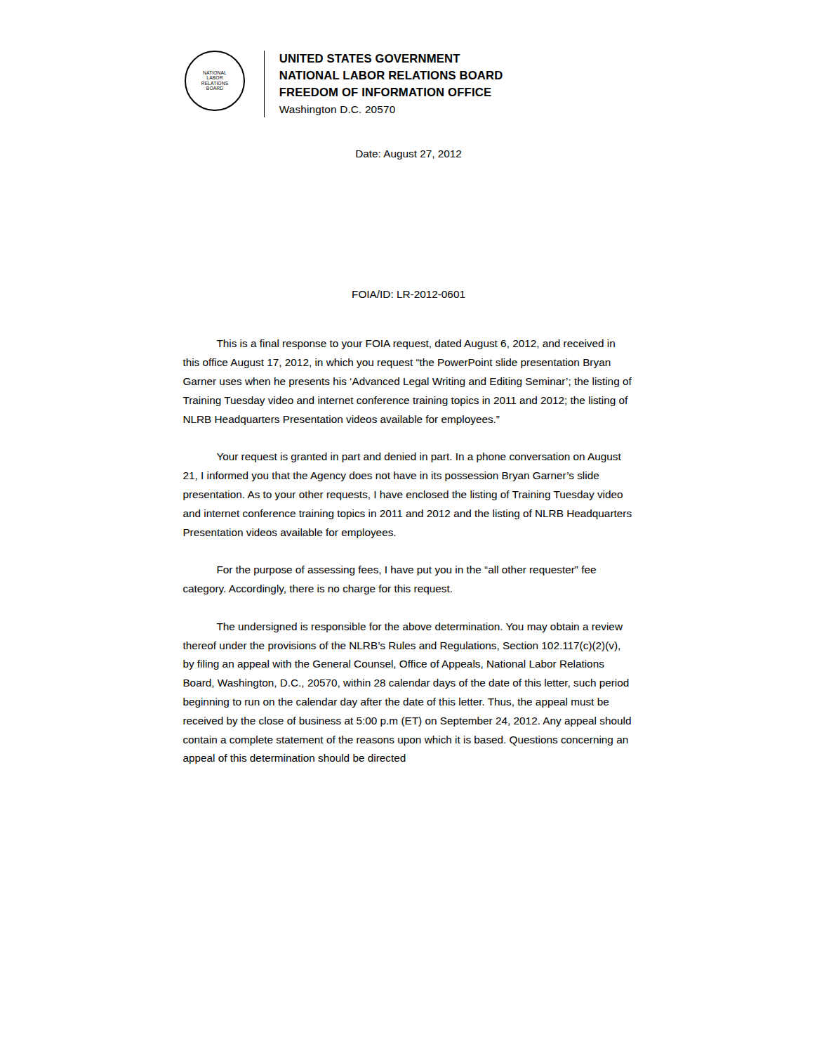NATIONAL
LABOR
RELATIONS
BOARD
UNITED STATES GOVERNMENT
NATIONAL LABOR RELATIONS BOARD
FREEDOM OF INFORMATION OFFICE
Washington D.C. 20570
Date: August 27, 2012
FOIA/ID: LR-2012-0601
This is a final response to your FOIA request, dated August 6, 2012, and received in this office August 17, 2012, in which you request “the PowerPoint slide presentation Bryan Garner uses when he presents his ‘Advanced Legal Writing and Editing Seminar’; the listing of Training Tuesday video and internet conference training topics in 2011 and 2012; the listing of NLRB Headquarters Presentation videos available for employees.”
Your request is granted in part and denied in part. In a phone conversation on August 21, I informed you that the Agency does not have in its possession Bryan Garner’s slide presentation. As to your other requests, I have enclosed the listing of Training Tuesday video and internet conference training topics in 2011 and 2012 and the listing of NLRB Headquarters Presentation videos available for employees.
For the purpose of assessing fees, I have put you in the “all other requester” fee category. Accordingly, there is no charge for this request.
The undersigned is responsible for the above determination. You may obtain a review thereof under the provisions of the NLRB’s Rules and Regulations, Section 102.117(c)(2)(v), by filing an appeal with the General Counsel, Office of Appeals, National Labor Relations Board, Washington, D.C., 20570, within 28 calendar days of the date of this letter, such period beginning to run on the calendar day after the date of this letter. Thus, the appeal must be received by the close of business at 5:00 p.m (ET) on September 24, 2012. Any appeal should contain a complete statement of the reasons upon which it is based. Questions concerning an appeal of this determination should be directed